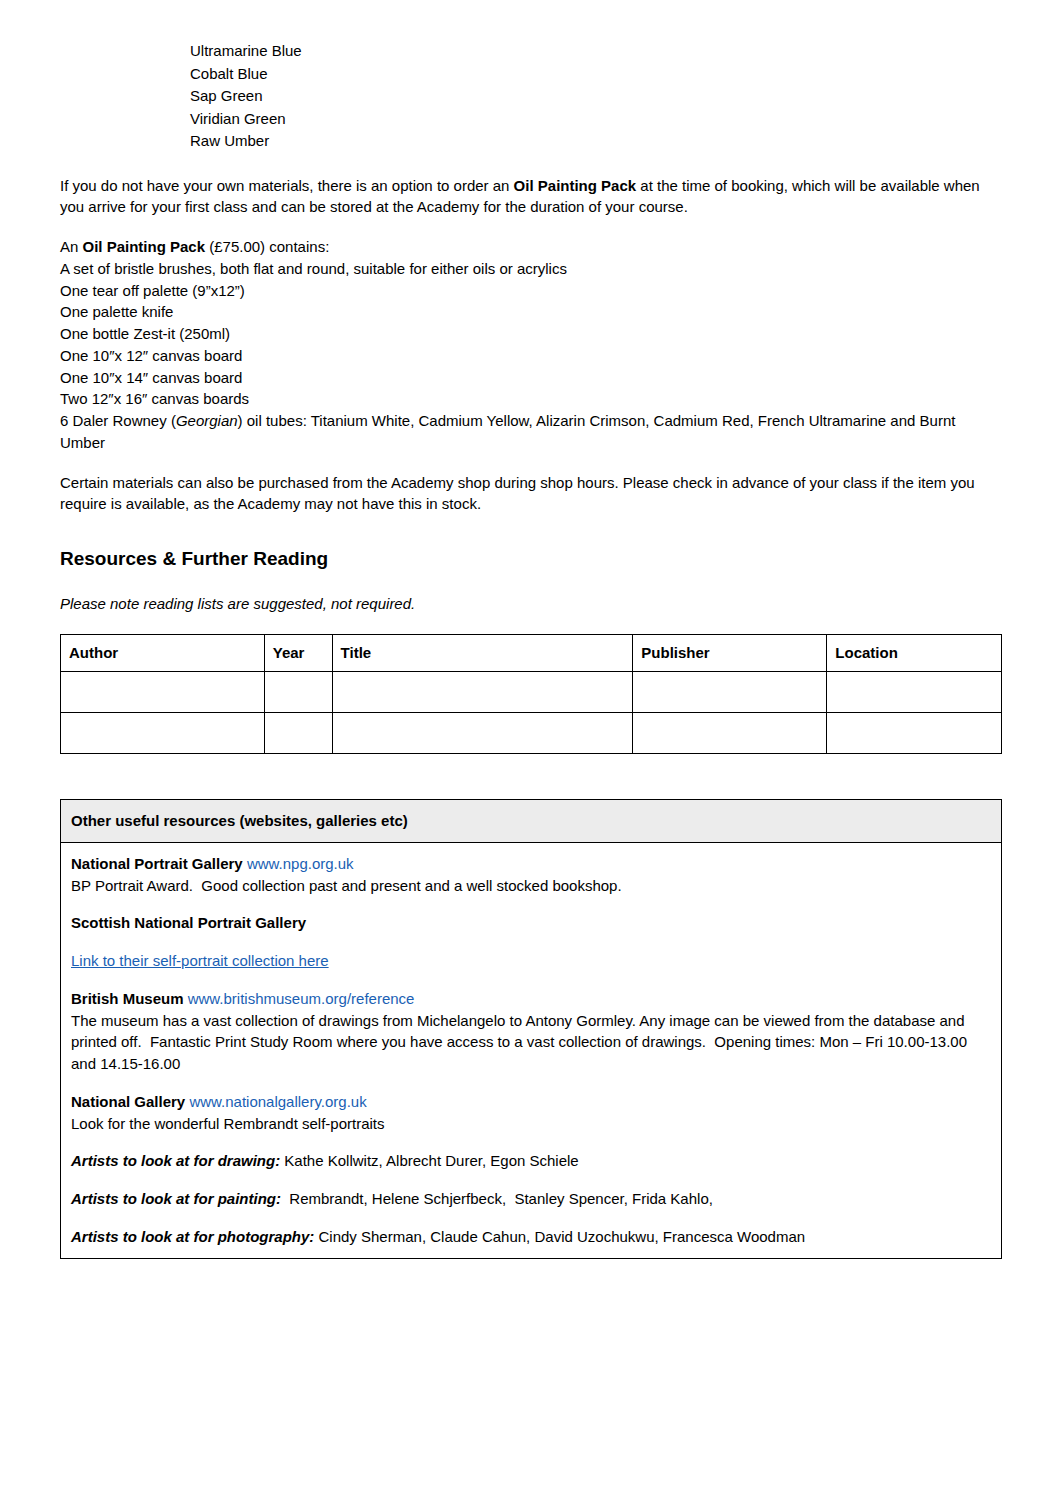Ultramarine Blue
Cobalt Blue
Sap Green
Viridian Green
Raw Umber
If you do not have your own materials, there is an option to order an Oil Painting Pack at the time of booking, which will be available when you arrive for your first class and can be stored at the Academy for the duration of your course.
An Oil Painting Pack (£75.00) contains:
A set of bristle brushes, both flat and round, suitable for either oils or acrylics
One tear off palette (9”x12”)
One palette knife
One bottle Zest-it (250ml)
One 10″x 12″ canvas board
One 10″x 14″ canvas board
Two 12″x 16″ canvas boards
6 Daler Rowney (Georgian) oil tubes: Titanium White, Cadmium Yellow, Alizarin Crimson, Cadmium Red, French Ultramarine and Burnt Umber
Certain materials can also be purchased from the Academy shop during shop hours. Please check in advance of your class if the item you require is available, as the Academy may not have this in stock.
Resources & Further Reading
Please note reading lists are suggested, not required.
| Author | Year | Title | Publisher | Location |
| --- | --- | --- | --- | --- |
| Other useful resources (websites, galleries etc) |
| National Portrait Gallery www.npg.org.uk BP Portrait Award. Good collection past and present and a well stocked bookshop. Scottish National Portrait Gallery Link to their self-portrait collection here British Museum www.britishmuseum.org/reference The museum has a vast collection of drawings from Michelangelo to Antony Gormley. Any image can be viewed from the database and printed off. Fantastic Print Study Room where you have access to a vast collection of drawings. Opening times: Mon – Fri 10.00-13.00 and 14.15-16.00 National Gallery www.nationalgallery.org.uk Look for the wonderful Rembrandt self-portraits Artists to look at for drawing: Kathe Kollwitz, Albrecht Durer, Egon Schiele Artists to look at for painting: Rembrandt, Helene Schjerfbeck, Stanley Spencer, Frida Kahlo, Artists to look at for photography: Cindy Sherman, Claude Cahun, David Uzochukwu, Francesca Woodman |